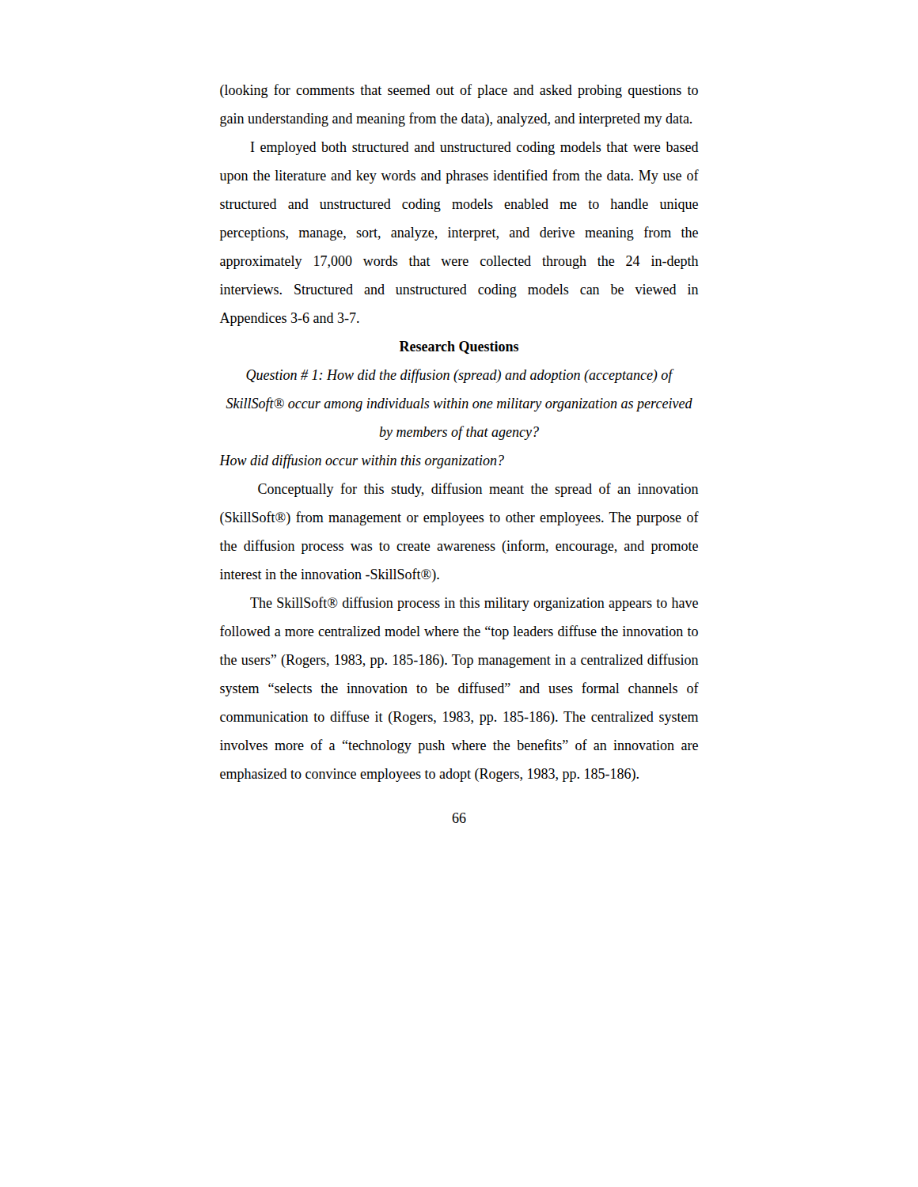(looking for comments that seemed out of place and asked probing questions to gain understanding and meaning from the data), analyzed, and interpreted my data.
I employed both structured and unstructured coding models that were based upon the literature and key words and phrases identified from the data. My use of structured and unstructured coding models enabled me to handle unique perceptions, manage, sort, analyze, interpret, and derive meaning from the approximately 17,000 words that were collected through the 24 in-depth interviews. Structured and unstructured coding models can be viewed in Appendices 3-6 and 3-7.
Research Questions
Question # 1: How did the diffusion (spread) and adoption (acceptance) of SkillSoft® occur among individuals within one military organization as perceived by members of that agency?
How did diffusion occur within this organization?
Conceptually for this study, diffusion meant the spread of an innovation (SkillSoft®) from management or employees to other employees. The purpose of the diffusion process was to create awareness (inform, encourage, and promote interest in the innovation -SkillSoft®).
The SkillSoft® diffusion process in this military organization appears to have followed a more centralized model where the “top leaders diffuse the innovation to the users” (Rogers, 1983, pp. 185-186). Top management in a centralized diffusion system “selects the innovation to be diffused” and uses formal channels of communication to diffuse it (Rogers, 1983, pp. 185-186). The centralized system involves more of a “technology push where the benefits” of an innovation are emphasized to convince employees to adopt (Rogers, 1983, pp. 185-186).
66